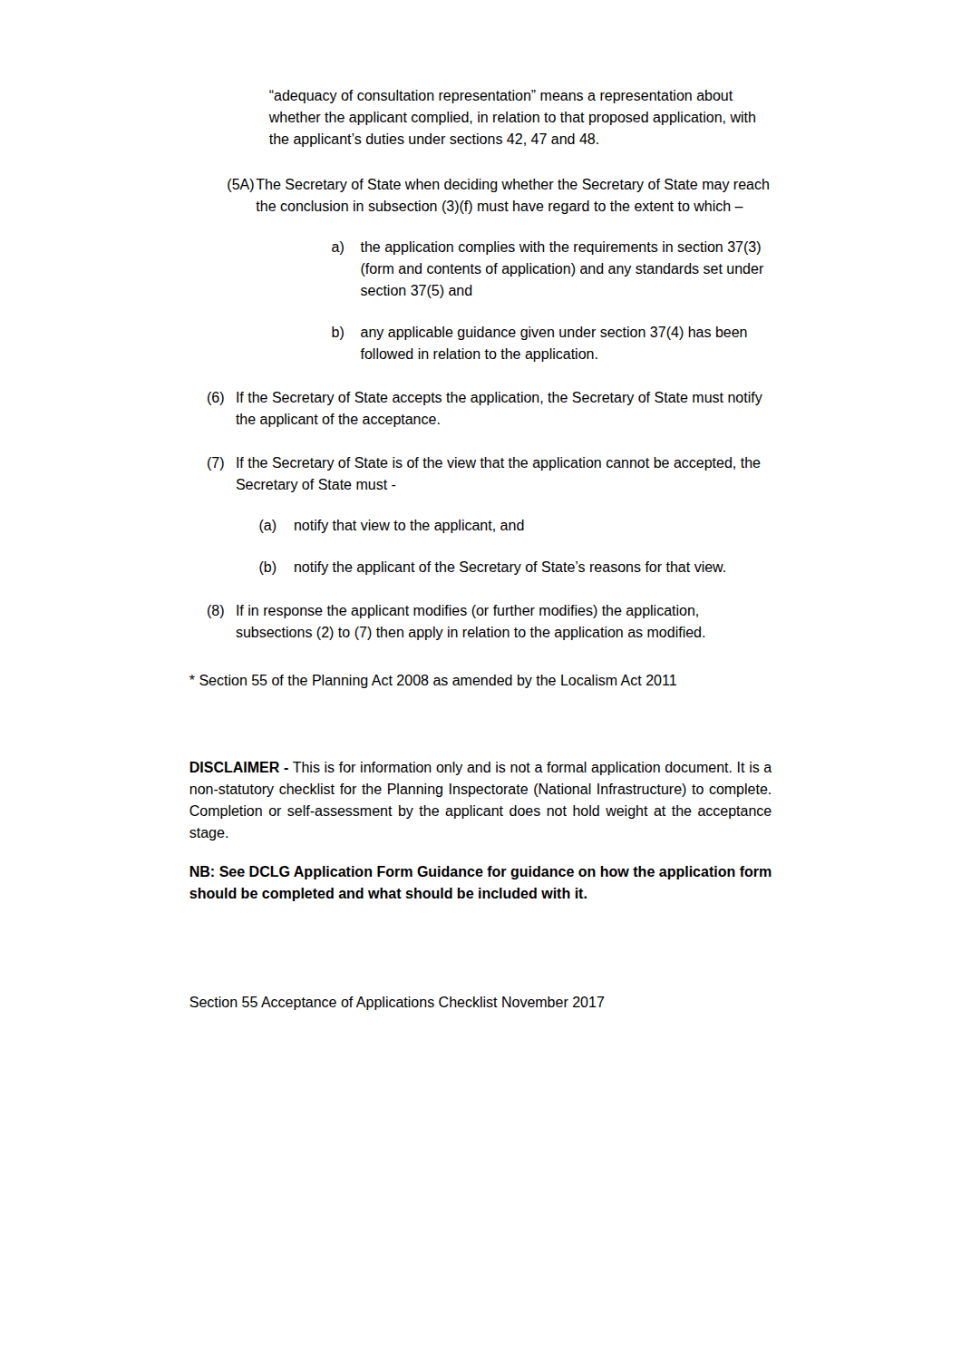“adequacy of consultation representation” means a representation about whether the applicant complied, in relation to that proposed application, with the applicant’s duties under sections 42, 47 and 48.
(5A)
The Secretary of State when deciding whether the Secretary of State may reach the conclusion in subsection (3)(f) must have regard to the extent to which –
a) the application complies with the requirements in section 37(3) (form and contents of application) and any standards set under section 37(5) and
b) any applicable guidance given under section 37(4) has been followed in relation to the application.
(6)
If the Secretary of State accepts the application, the Secretary of State must notify the applicant of the acceptance.
(7)
If the Secretary of State is of the view that the application cannot be accepted, the Secretary of State must -
(a) notify that view to the applicant, and
(b) notify the applicant of the Secretary of State’s reasons for that view.
(8)
If in response the applicant modifies (or further modifies) the application, subsections (2) to (7) then apply in relation to the application as modified.
* Section 55 of the Planning Act 2008 as amended by the Localism Act 2011
DISCLAIMER - This is for information only and is not a formal application document. It is a non-statutory checklist for the Planning Inspectorate (National Infrastructure) to complete. Completion or self-assessment by the applicant does not hold weight at the acceptance stage.
NB: See DCLG Application Form Guidance for guidance on how the application form should be completed and what should be included with it.
Section 55 Acceptance of Applications Checklist November 2017